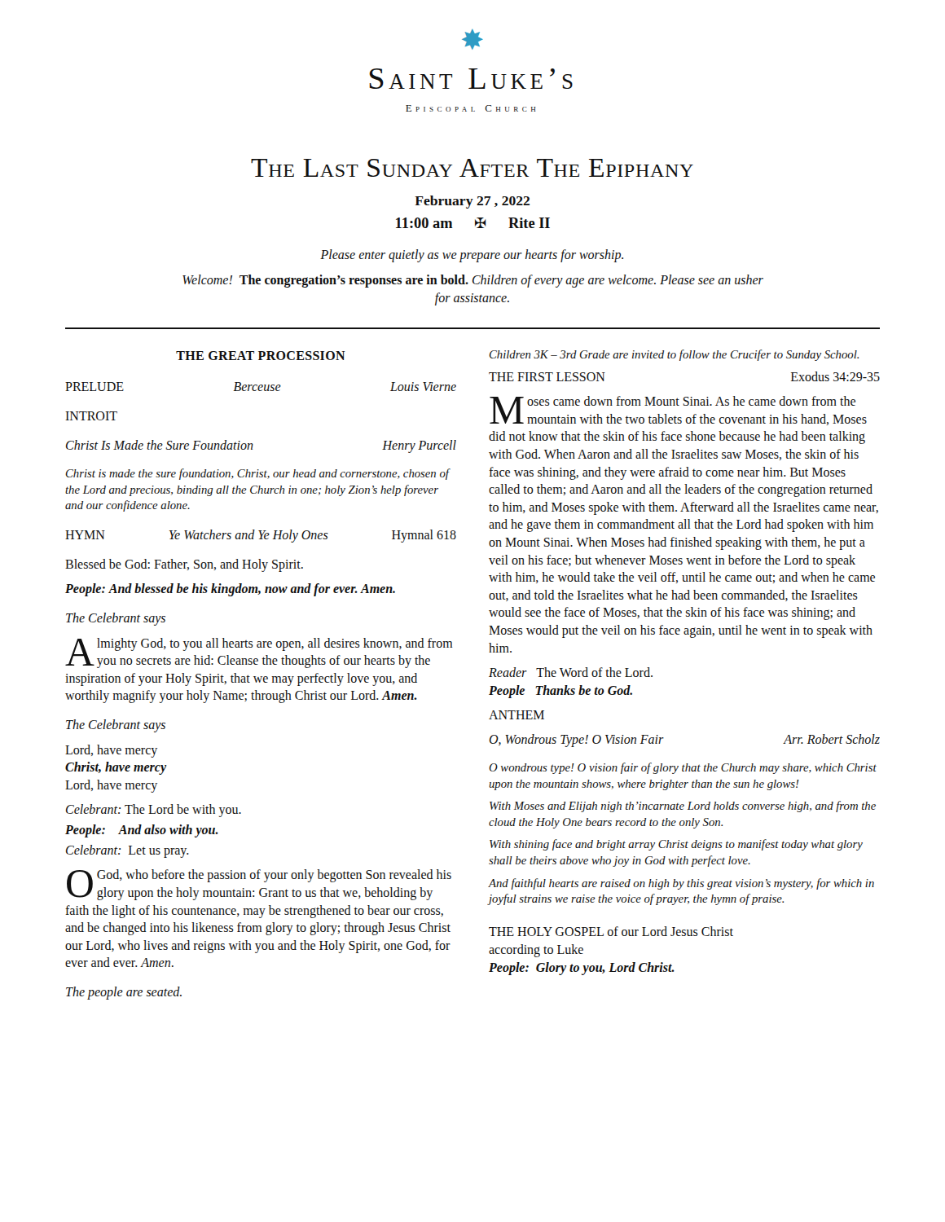✸ Saint Luke’s Episcopal Church
The Last Sunday After The Epiphany
February 27 , 2022
11:00 am ✠ Rite II
Please enter quietly as we prepare our hearts for worship.
Welcome! The congregation’s responses are in bold. Children of every age are welcome. Please see an usher for assistance.
THE GREAT PROCESSION
PRELUDE Berceuse Louis Vierne
INTROIT
Christ Is Made the Sure Foundation Henry Purcell
Christ is made the sure foundation, Christ, our head and cornerstone, chosen of the Lord and precious, binding all the Church in one; holy Zion’s help forever and our confidence alone.
HYMN Ye Watchers and Ye Holy Ones Hymnal 618
Blessed be God: Father, Son, and Holy Spirit.
People: And blessed be his kingdom, now and for ever. Amen.
The Celebrant says
Almighty God, to you all hearts are open, all desires known, and from you no secrets are hid: Cleanse the thoughts of our hearts by the inspiration of your Holy Spirit, that we may perfectly love you, and worthily magnify your holy Name; through Christ our Lord. Amen.
The Celebrant says
Lord, have mercy
Christ, have mercy
Lord, have mercy
Celebrant: The Lord be with you.
People: And also with you.
Celebrant: Let us pray.
O God, who before the passion of your only begotten Son revealed his glory upon the holy mountain: Grant to us that we, beholding by faith the light of his countenance, may be strengthened to bear our cross, and be changed into his likeness from glory to glory; through Jesus Christ our Lord, who lives and reigns with you and the Holy Spirit, one God, for ever and ever. Amen.
The people are seated.
Children 3K – 3rd Grade are invited to follow the Crucifer to Sunday School.
THE FIRST LESSON Exodus 34:29-35
Moses came down from Mount Sinai. As he came down from the mountain with the two tablets of the covenant in his hand, Moses did not know that the skin of his face shone because he had been talking with God. When Aaron and all the Israelites saw Moses, the skin of his face was shining, and they were afraid to come near him. But Moses called to them; and Aaron and all the leaders of the congregation returned to him, and Moses spoke with them. Afterward all the Israelites came near, and he gave them in commandment all that the Lord had spoken with him on Mount Sinai. When Moses had finished speaking with them, he put a veil on his face; but whenever Moses went in before the Lord to speak with him, he would take the veil off, until he came out; and when he came out, and told the Israelites what he had been commanded, the Israelites would see the face of Moses, that the skin of his face was shining; and Moses would put the veil on his face again, until he went in to speak with him.
Reader The Word of the Lord.
People Thanks be to God.
ANTHEM
O, Wondrous Type! O Vision Fair Arr. Robert Scholz
O wondrous type! O vision fair of glory that the Church may share, which Christ upon the mountain shows, where brighter than the sun he glows!
With Moses and Elijah nigh th’incarnate Lord holds converse high, and from the cloud the Holy One bears record to the only Son.
With shining face and bright array Christ deigns to manifest today what glory shall be theirs above who joy in God with perfect love.
And faithful hearts are raised on high by this great vision’s mystery, for which in joyful strains we raise the voice of prayer, the hymn of praise.
THE HOLY GOSPEL of our Lord Jesus Christ
according to Luke
People: Glory to you, Lord Christ.